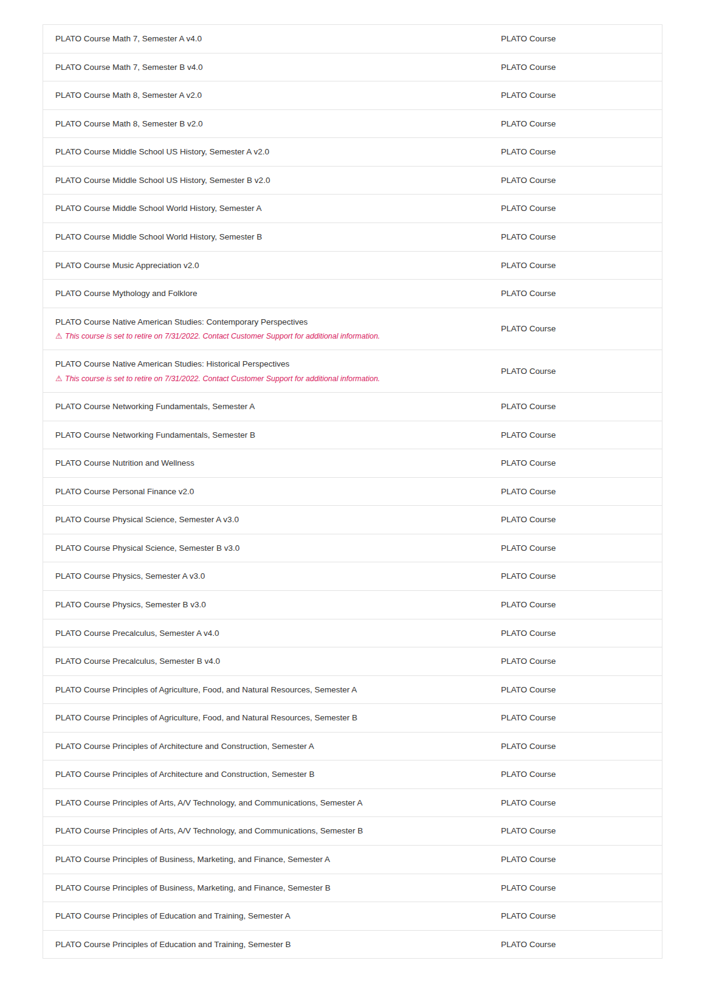| PLATO Course Math 7, Semester A v4.0 | PLATO Course |
| PLATO Course Math 7, Semester B v4.0 | PLATO Course |
| PLATO Course Math 8, Semester A v2.0 | PLATO Course |
| PLATO Course Math 8, Semester B v2.0 | PLATO Course |
| PLATO Course Middle School US History, Semester A v2.0 | PLATO Course |
| PLATO Course Middle School US History, Semester B v2.0 | PLATO Course |
| PLATO Course Middle School World History, Semester A | PLATO Course |
| PLATO Course Middle School World History, Semester B | PLATO Course |
| PLATO Course Music Appreciation v2.0 | PLATO Course |
| PLATO Course Mythology and Folklore | PLATO Course |
| PLATO Course Native American Studies: Contemporary Perspectives ⚠ This course is set to retire on 7/31/2022. Contact Customer Support for additional information. | PLATO Course |
| PLATO Course Native American Studies: Historical Perspectives ⚠ This course is set to retire on 7/31/2022. Contact Customer Support for additional information. | PLATO Course |
| PLATO Course Networking Fundamentals, Semester A | PLATO Course |
| PLATO Course Networking Fundamentals, Semester B | PLATO Course |
| PLATO Course Nutrition and Wellness | PLATO Course |
| PLATO Course Personal Finance v2.0 | PLATO Course |
| PLATO Course Physical Science, Semester A v3.0 | PLATO Course |
| PLATO Course Physical Science, Semester B v3.0 | PLATO Course |
| PLATO Course Physics, Semester A v3.0 | PLATO Course |
| PLATO Course Physics, Semester B v3.0 | PLATO Course |
| PLATO Course Precalculus, Semester A v4.0 | PLATO Course |
| PLATO Course Precalculus, Semester B v4.0 | PLATO Course |
| PLATO Course Principles of Agriculture, Food, and Natural Resources, Semester A | PLATO Course |
| PLATO Course Principles of Agriculture, Food, and Natural Resources, Semester B | PLATO Course |
| PLATO Course Principles of Architecture and Construction, Semester A | PLATO Course |
| PLATO Course Principles of Architecture and Construction, Semester B | PLATO Course |
| PLATO Course Principles of Arts, A/V Technology, and Communications, Semester A | PLATO Course |
| PLATO Course Principles of Arts, A/V Technology, and Communications, Semester B | PLATO Course |
| PLATO Course Principles of Business, Marketing, and Finance, Semester A | PLATO Course |
| PLATO Course Principles of Business, Marketing, and Finance, Semester B | PLATO Course |
| PLATO Course Principles of Education and Training, Semester A | PLATO Course |
| PLATO Course Principles of Education and Training, Semester B | PLATO Course |